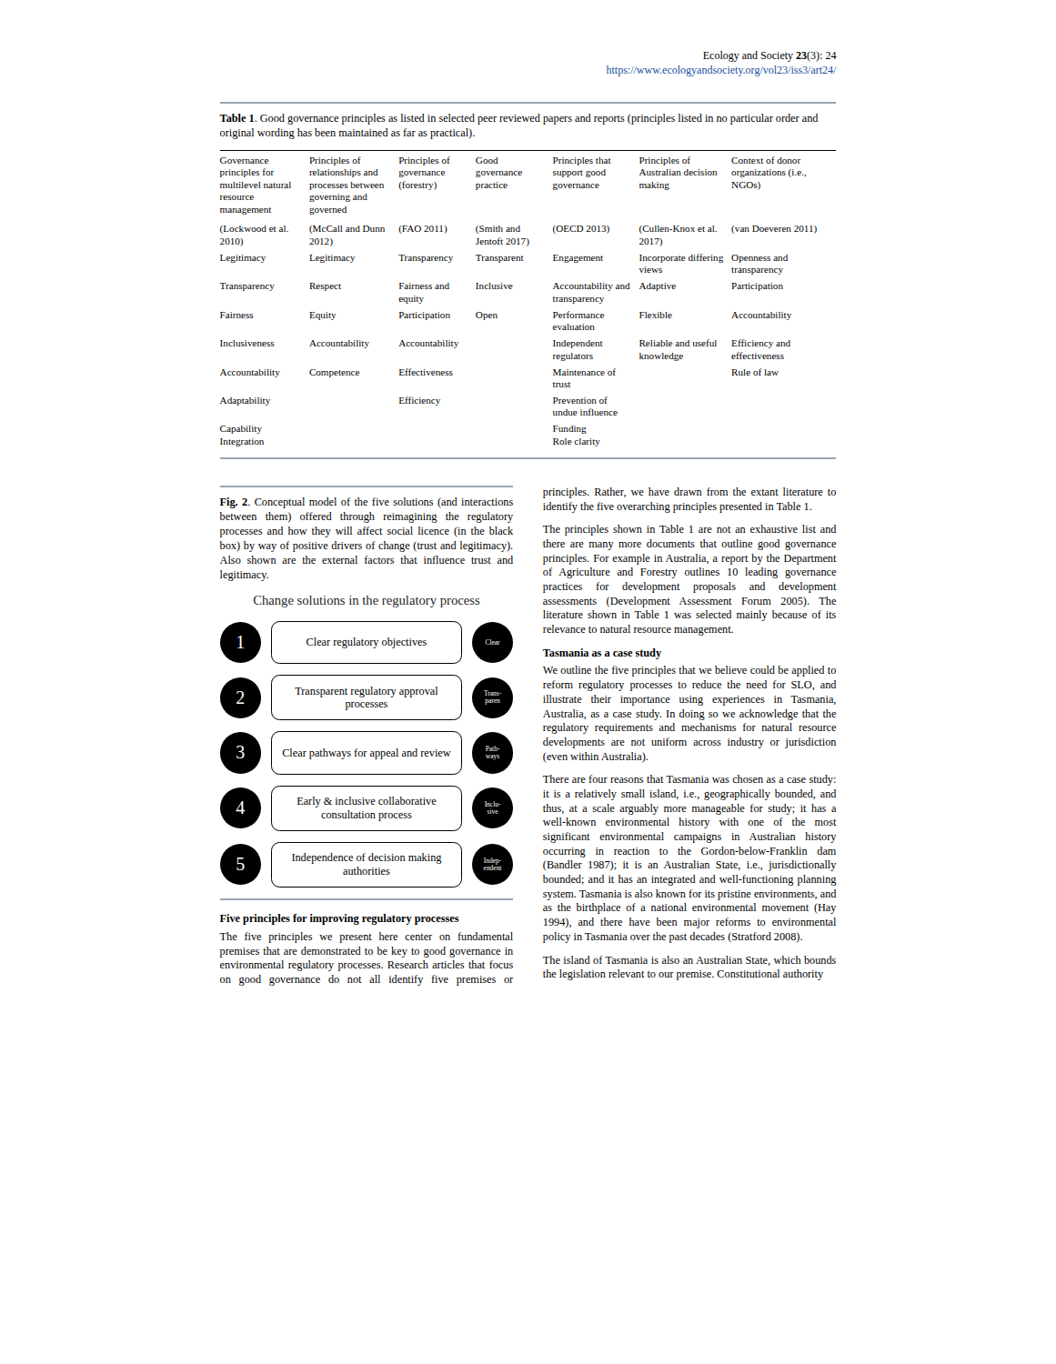Ecology and Society 23(3): 24
https://www.ecologyandsociety.org/vol23/iss3/art24/
Table 1. Good governance principles as listed in selected peer reviewed papers and reports (principles listed in no particular order and original wording has been maintained as far as practical).
| Governance principles for multilevel natural resource management | Principles of relationships and processes between governing and governed | Principles of governance (forestry) | Good governance practice | Principles that support good governance | Principles of Australian decision making | Context of donor organizations (i.e., NGOs) |
| --- | --- | --- | --- | --- | --- | --- |
| (Lockwood et al. 2010) | (McCall and Dunn 2012) | (FAO 2011) | (Smith and Jentoft 2017) | (OECD 2013) | (Cullen-Knox et al. 2017) | (van Doeveren 2011) |
| Legitimacy | Legitimacy | Transparency | Transparent | Engagement | Incorporate differing views | Openness and transparency |
| Transparency | Respect | Fairness and equity | Inclusive | Accountability and transparency | Adaptive | Participation |
| Fairness | Equity | Participation | Open | Performance evaluation | Flexible | Accountability |
| Inclusiveness | Accountability | Accountability | | Independent regulators | Reliable and useful knowledge | Efficiency and effectiveness |
| Accountability | Competence | Effectiveness | | Maintenance of trust | | Rule of law |
| Adaptability | | Efficiency | | Prevention of undue influence | | |
| Capability Integration | | | | Funding Role clarity | | |
Fig. 2. Conceptual model of the five solutions (and interactions between them) offered through reimagining the regulatory processes and how they will affect social licence (in the black box) by way of positive drivers of change (trust and legitimacy). Also shown are the external factors that influence trust and legitimacy.
Change solutions in the regulatory process
1
Clear regulatory objectives
Clear
2
Transparent regulatory approval processes
Trans-
paren
3
Clear pathways for appeal and review
Path-
ways
4
Early & inclusive collaborative consultation process
Inclu-
sive
5
Independence of decision making authorities
Indep-
endent
Five principles for improving regulatory processes
The five principles we present here center on fundamental premises that are demonstrated to be key to good governance in environmental regulatory processes. Research articles that focus on good governance do not all identify five premises or principles. Rather, we have drawn from the extant literature to identify the five overarching principles presented in Table 1.
The principles shown in Table 1 are not an exhaustive list and there are many more documents that outline good governance principles. For example in Australia, a report by the Department of Agriculture and Forestry outlines 10 leading governance practices for development proposals and development assessments (Development Assessment Forum 2005). The literature shown in Table 1 was selected mainly because of its relevance to natural resource management.
Tasmania as a case study
We outline the five principles that we believe could be applied to reform regulatory processes to reduce the need for SLO, and illustrate their importance using experiences in Tasmania, Australia, as a case study. In doing so we acknowledge that the regulatory requirements and mechanisms for natural resource developments are not uniform across industry or jurisdiction (even within Australia).
There are four reasons that Tasmania was chosen as a case study: it is a relatively small island, i.e., geographically bounded, and thus, at a scale arguably more manageable for study; it has a well-known environmental history with one of the most significant environmental campaigns in Australian history occurring in reaction to the Gordon-below-Franklin dam (Bandler 1987); it is an Australian State, i.e., jurisdictionally bounded; and it has an integrated and well-functioning planning system. Tasmania is also known for its pristine environments, and as the birthplace of a national environmental movement (Hay 1994), and there have been major reforms to environmental policy in Tasmania over the past decades (Stratford 2008).
The island of Tasmania is also an Australian State, which bounds the legislation relevant to our premise. Constitutional authority